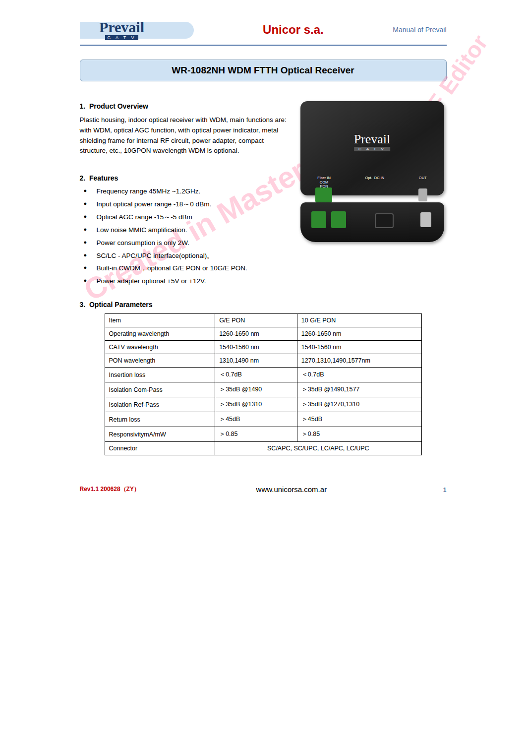PDF Editor
Created in Master
Prevail
C A T V
Unicor s.a.
Manual of Prevail
WR-1082NH WDM FTTH Optical Receiver
1. Product Overview
Plastic housing, indoor optical receiver with WDM, main functions are: with WDM, optical AGC function, with optical power indicator, metal shielding frame for internal RF circuit, power adapter, compact structure, etc., 10GPON wavelength WDM is optional.
2. Features
Frequency range 45MHz ~1.2GHz.
Input optical power range -18～0 dBm.
Optical AGC range -15～-5 dBm
Low noise MMIC amplification.
Power consumption is only 2W.
SC/LC - APC/UPC interface(optional)。
Built-in CWDM，optional G/E PON or 10G/E PON.
Power adapter optional +5V or +12V.
Prevail
C A T V
Fiber IN
COM
PON Opt. DC IN OUT
3. Optical Parameters
| Item | G/E PON | 10 G/E PON |
| --- | --- | --- |
| Operating wavelength | 1260-1650 nm | 1260-1650 nm |
| CATV wavelength | 1540-1560 nm | 1540-1560 nm |
| PON wavelength | 1310,1490 nm | 1270,1310,1490,1577nm |
| Insertion loss | ＜0.7dB | ＜0.7dB |
| Isolation Com-Pass | ＞35dB @1490 | ＞35dB @1490,1577 |
| Isolation Ref-Pass | ＞35dB @1310 | ＞35dB @1270,1310 |
| Return loss | ＞45dB | ＞45dB |
| ResponsivitymA/mW | ＞0.85 | ＞0.85 |
| Connector | SC/APC, SC/UPC, LC/APC, LC/UPC |
Rev1.1 200628（ZY）
www.unicorsa.com.ar
1